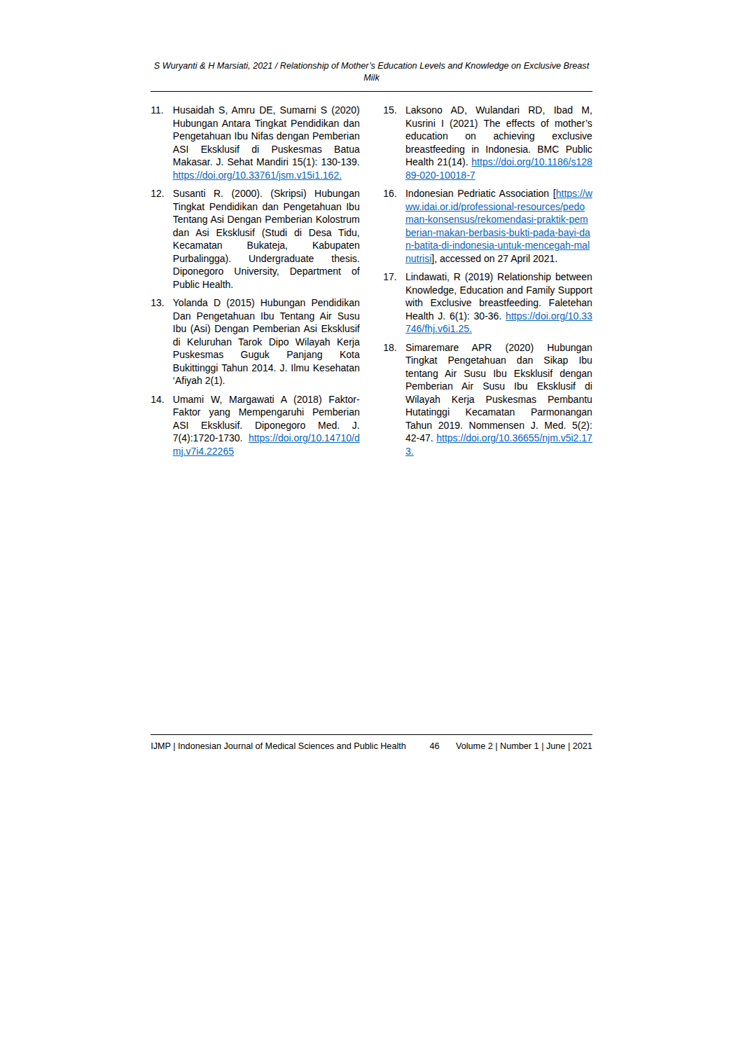S Wuryanti & H Marsiati, 2021 / Relationship of Mother’s Education Levels and Knowledge on Exclusive Breast Milk
11. Husaidah S, Amru DE, Sumarni S (2020) Hubungan Antara Tingkat Pendidikan dan Pengetahuan Ibu Nifas dengan Pemberian ASI Eksklusif di Puskesmas Batua Makasar. J. Sehat Mandiri 15(1): 130-139. https://doi.org/10.33761/jsm.v15i1.162.
12. Susanti R. (2000). (Skripsi) Hubungan Tingkat Pendidikan dan Pengetahuan Ibu Tentang Asi Dengan Pemberian Kolostrum dan Asi Eksklusif (Studi di Desa Tidu, Kecamatan Bukateja, Kabupaten Purbalingga). Undergraduate thesis. Diponegoro University, Department of Public Health.
13. Yolanda D (2015) Hubungan Pendidikan Dan Pengetahuan Ibu Tentang Air Susu Ibu (Asi) Dengan Pemberian Asi Eksklusif di Keluruhan Tarok Dipo Wilayah Kerja Puskesmas Guguk Panjang Kota Bukittinggi Tahun 2014. J. Ilmu Kesehatan ‘Afiyah 2(1).
14. Umami W, Margawati A (2018) Faktor-Faktor yang Mempengaruhi Pemberian ASI Eksklusif. Diponegoro Med. J. 7(4):1720-1730. https://doi.org/10.14710/dmj.v7i4.22265
15. Laksono AD, Wulandari RD, Ibad M, Kusrini I (2021) The effects of mother’s education on achieving exclusive breastfeeding in Indonesia. BMC Public Health 21(14). https://doi.org/10.1186/s12889-020-10018-7
16. Indonesian Pedriatic Association [https://www.idai.or.id/professional-resources/pedoman-konsensus/rekomendasi-praktik-pemberian-makan-berbasis-bukti-pada-bayi-dan-batita-di-indonesia-untuk-mencegah-malnutrisi], accessed on 27 April 2021.
17. Lindawati, R (2019) Relationship between Knowledge, Education and Family Support with Exclusive breastfeeding. Faletehan Health J. 6(1): 30-36. https://doi.org/10.33746/fhj.v6i1.25.
18. Simaremare APR (2020) Hubungan Tingkat Pengetahuan dan Sikap Ibu tentang Air Susu Ibu Eksklusif dengan Pemberian Air Susu Ibu Eksklusif di Wilayah Kerja Puskesmas Pembantu Hutatinggi Kecamatan Parmonangan Tahun 2019. Nommensen J. Med. 5(2): 42-47. https://doi.org/10.36655/njm.v5i2.173.
IJMP | Indonesian Journal of Medical Sciences and Public Health46
Volume 2 | Number 1 | June | 2021